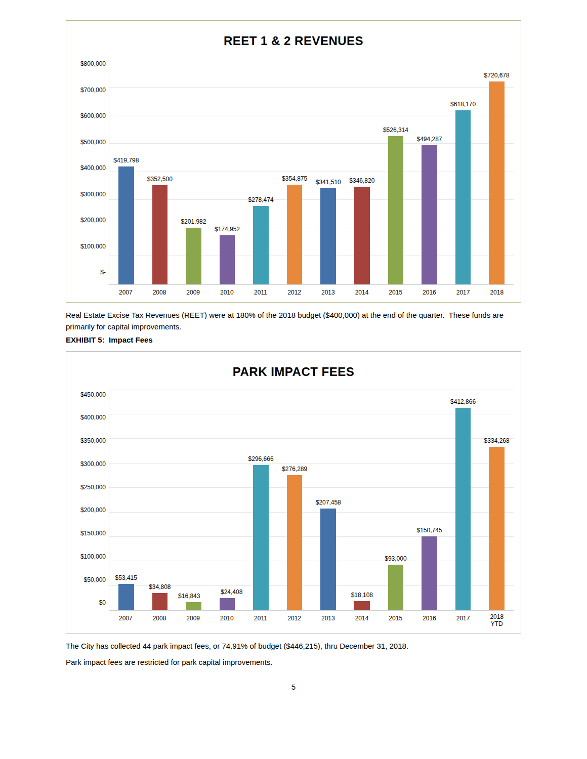REET 1 & 2 REVENUES
$800,000
$700,000
$600,000
$500,000
$400,000
$300,000
$200,000
$100,000
$-
$419,798
$352,500
$201,982
$174,952
$278,474
$354,875
$341,510
$346,820
$526,314
$494,287
$618,170
$720,678
2007
2008
2009
2010
2011
2012
2013
2014
2015
2016
2017
2018
Real Estate Excise Tax Revenues (REET) were at 180% of the 2018 budget ($400,000) at the end of the quarter. These funds are primarily for capital improvements.
EXHIBIT 5: Impact Fees
PARK IMPACT FEES
$450,000
$400,000
$350,000
$300,000
$250,000
$200,000
$150,000
$100,000
$50,000
$0
$53,415
$34,808
$16,843
$24,408
$296,666
$276,289
$207,458
$18,108
$93,000
$150,745
$412,866
$334,268
2007
2008
2009
2010
2011
2012
2013
2014
2015
2016
2017
2018
YTD
The City has collected 44 park impact fees, or 74.91% of budget ($446,215), thru December 31, 2018.
Park impact fees are restricted for park capital improvements.
5